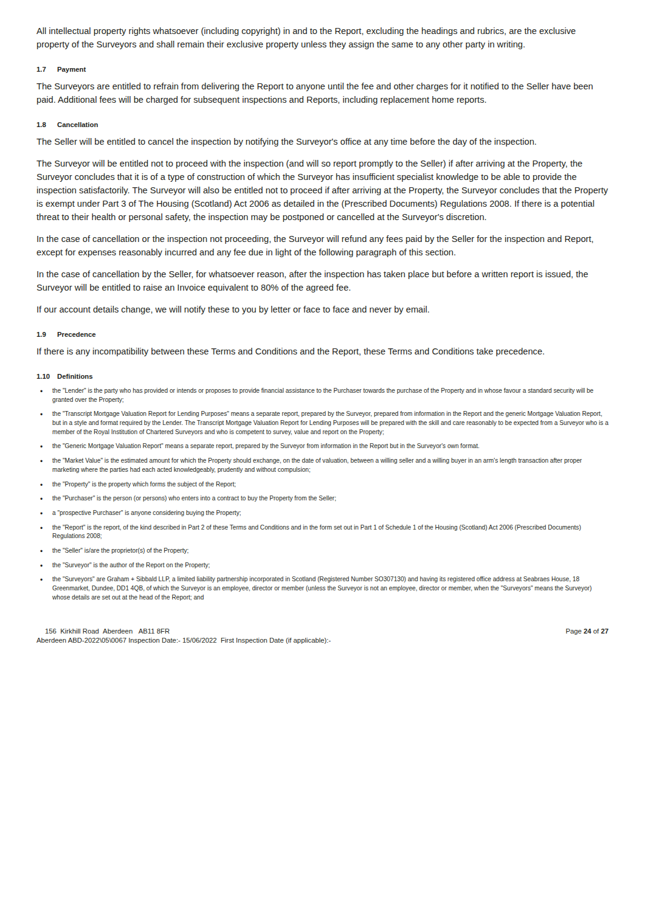All intellectual property rights whatsoever (including copyright) in and to the Report, excluding the headings and rubrics, are the exclusive property of the Surveyors and shall remain their exclusive property unless they assign the same to any other party in writing.
1.7 Payment
The Surveyors are entitled to refrain from delivering the Report to anyone until the fee and other charges for it notified to the Seller have been paid. Additional fees will be charged for subsequent inspections and Reports, including replacement home reports.
1.8 Cancellation
The Seller will be entitled to cancel the inspection by notifying the Surveyor's office at any time before the day of the inspection.
The Surveyor will be entitled not to proceed with the inspection (and will so report promptly to the Seller) if after arriving at the Property, the Surveyor concludes that it is of a type of construction of which the Surveyor has insufficient specialist knowledge to be able to provide the inspection satisfactorily. The Surveyor will also be entitled not to proceed if after arriving at the Property, the Surveyor concludes that the Property is exempt under Part 3 of The Housing (Scotland) Act 2006 as detailed in the (Prescribed Documents) Regulations 2008. If there is a potential threat to their health or personal safety, the inspection may be postponed or cancelled at the Surveyor's discretion.
In the case of cancellation or the inspection not proceeding, the Surveyor will refund any fees paid by the Seller for the inspection and Report, except for expenses reasonably incurred and any fee due in light of the following paragraph of this section.
In the case of cancellation by the Seller, for whatsoever reason, after the inspection has taken place but before a written report is issued, the Surveyor will be entitled to raise an Invoice equivalent to 80% of the agreed fee.
If our account details change, we will notify these to you by letter or face to face and never by email.
1.9 Precedence
If there is any incompatibility between these Terms and Conditions and the Report, these Terms and Conditions take precedence.
1.10 Definitions
the "Lender" is the party who has provided or intends or proposes to provide financial assistance to the Purchaser towards the purchase of the Property and in whose favour a standard security will be granted over the Property;
the "Transcript Mortgage Valuation Report for Lending Purposes" means a separate report, prepared by the Surveyor, prepared from information in the Report and the generic Mortgage Valuation Report, but in a style and format required by the Lender. The Transcript Mortgage Valuation Report for Lending Purposes will be prepared with the skill and care reasonably to be expected from a Surveyor who is a member of the Royal Institution of Chartered Surveyors and who is competent to survey, value and report on the Property;
the "Generic Mortgage Valuation Report" means a separate report, prepared by the Surveyor from information in the Report but in the Surveyor's own format.
the "Market Value" is the estimated amount for which the Property should exchange, on the date of valuation, between a willing seller and a willing buyer in an arm's length transaction after proper marketing where the parties had each acted knowledgeably, prudently and without compulsion;
the "Property" is the property which forms the subject of the Report;
the "Purchaser" is the person (or persons) who enters into a contract to buy the Property from the Seller;
a "prospective Purchaser" is anyone considering buying the Property;
the "Report" is the report, of the kind described in Part 2 of these Terms and Conditions and in the form set out in Part 1 of Schedule 1 of the Housing (Scotland) Act 2006 (Prescribed Documents) Regulations 2008;
the "Seller" is/are the proprietor(s) of the Property;
the "Surveyor" is the author of the Report on the Property;
the "Surveyors" are Graham + Sibbald LLP, a limited liability partnership incorporated in Scotland (Registered Number SO307130) and having its registered office address at Seabraes House, 18 Greenmarket, Dundee, DD1 4QB, of which the Surveyor is an employee, director or member (unless the Surveyor is not an employee, director or member, when the "Surveyors" means the Surveyor) whose details are set out at the head of the Report; and
Page 24 of 27
156 Kirkhill Road Aberdeen AB11 8FR
Aberdeen ABD-2022\05\0067 Inspection Date:- 15/06/2022 First Inspection Date (if applicable):-